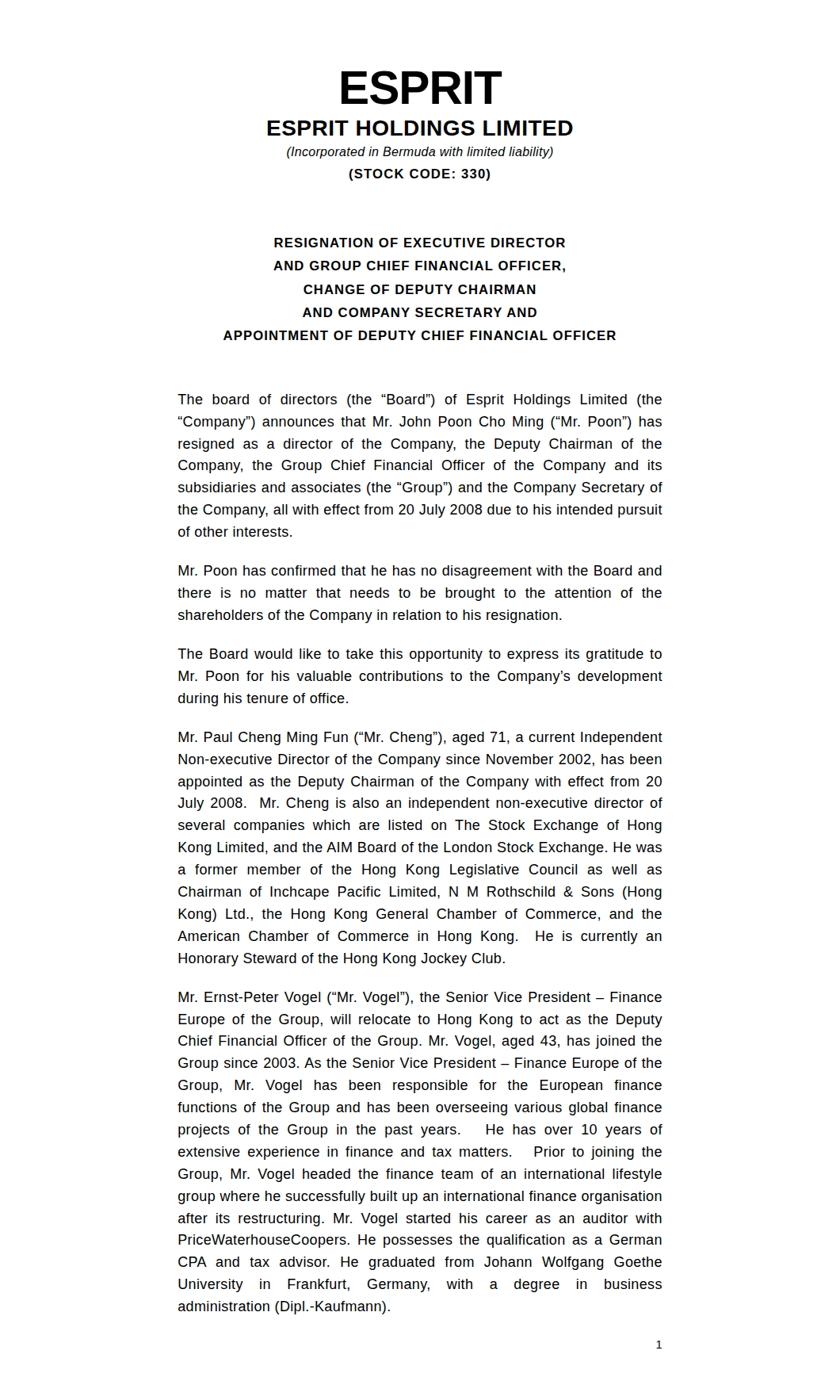ESPRIT
ESPRIT HOLDINGS LIMITED
(Incorporated in Bermuda with limited liability)
(STOCK CODE: 330)
RESIGNATION OF EXECUTIVE DIRECTOR
AND GROUP CHIEF FINANCIAL OFFICER,
CHANGE OF DEPUTY CHAIRMAN
AND COMPANY SECRETARY AND
APPOINTMENT OF DEPUTY CHIEF FINANCIAL OFFICER
The board of directors (the “Board”) of Esprit Holdings Limited (the “Company”) announces that Mr. John Poon Cho Ming (“Mr. Poon”) has resigned as a director of the Company, the Deputy Chairman of the Company, the Group Chief Financial Officer of the Company and its subsidiaries and associates (the “Group”) and the Company Secretary of the Company, all with effect from 20 July 2008 due to his intended pursuit of other interests.
Mr. Poon has confirmed that he has no disagreement with the Board and there is no matter that needs to be brought to the attention of the shareholders of the Company in relation to his resignation.
The Board would like to take this opportunity to express its gratitude to Mr. Poon for his valuable contributions to the Company’s development during his tenure of office.
Mr. Paul Cheng Ming Fun (“Mr. Cheng”), aged 71, a current Independent Non-executive Director of the Company since November 2002, has been appointed as the Deputy Chairman of the Company with effect from 20 July 2008. Mr. Cheng is also an independent non-executive director of several companies which are listed on The Stock Exchange of Hong Kong Limited, and the AIM Board of the London Stock Exchange. He was a former member of the Hong Kong Legislative Council as well as Chairman of Inchcape Pacific Limited, N M Rothschild & Sons (Hong Kong) Ltd., the Hong Kong General Chamber of Commerce, and the American Chamber of Commerce in Hong Kong. He is currently an Honorary Steward of the Hong Kong Jockey Club.
Mr. Ernst-Peter Vogel (“Mr. Vogel”), the Senior Vice President – Finance Europe of the Group, will relocate to Hong Kong to act as the Deputy Chief Financial Officer of the Group. Mr. Vogel, aged 43, has joined the Group since 2003. As the Senior Vice President – Finance Europe of the Group, Mr. Vogel has been responsible for the European finance functions of the Group and has been overseeing various global finance projects of the Group in the past years. He has over 10 years of extensive experience in finance and tax matters. Prior to joining the Group, Mr. Vogel headed the finance team of an international lifestyle group where he successfully built up an international finance organisation after its restructuring. Mr. Vogel started his career as an auditor with PriceWaterhouseCoopers. He possesses the qualification as a German CPA and tax advisor. He graduated from Johann Wolfgang Goethe University in Frankfurt, Germany, with a degree in business administration (Dipl.-Kaufmann).
1